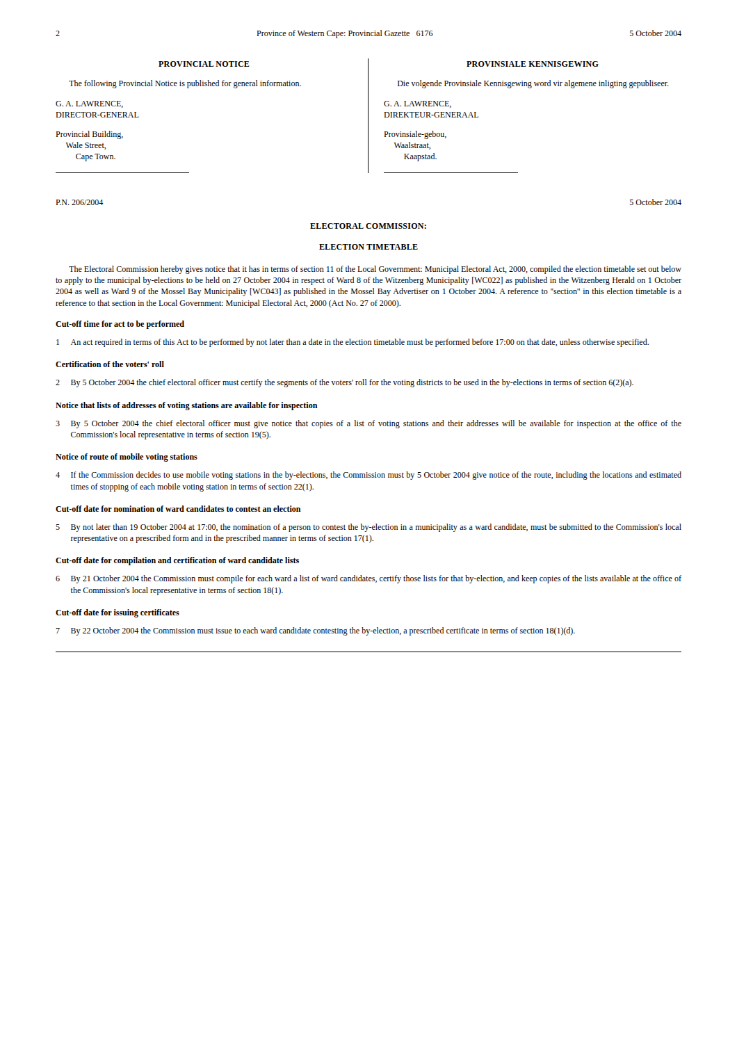2
Province of Western Cape: Provincial Gazette 6176
5 October 2004
PROVINCIAL NOTICE
The following Provincial Notice is published for general information.
G. A. LAWRENCE,
DIRECTOR-GENERAL
Provincial Building,
Wale Street,
Cape Town.
PROVINSIALE KENNISGEWING
Die volgende Provinsiale Kennisgewing word vir algemene inligting gepubliseer.
G. A. LAWRENCE,
DIREKTEUR-GENERAAL
Provinsiale-gebou,
Waalstraat,
Kaapstad.
P.N. 206/2004
5 October 2004
ELECTORAL COMMISSION:
ELECTION TIMETABLE
The Electoral Commission hereby gives notice that it has in terms of section 11 of the Local Government: Municipal Electoral Act, 2000, compiled the election timetable set out below to apply to the municipal by-elections to be held on 27 October 2004 in respect of Ward 8 of the Witzenberg Municipality [WC022] as published in the Witzenberg Herald on 1 October 2004 as well as Ward 9 of the Mossel Bay Municipality [WC043] as published in the Mossel Bay Advertiser on 1 October 2004. A reference to ''section'' in this election timetable is a reference to that section in the Local Government: Municipal Electoral Act, 2000 (Act No. 27 of 2000).
Cut-off time for act to be performed
1
An act required in terms of this Act to be performed by not later than a date in the election timetable must be performed before 17:00 on that date, unless otherwise specified.
Certification of the voters' roll
2
By 5 October 2004 the chief electoral officer must certify the segments of the voters' roll for the voting districts to be used in the by-elections in terms of section 6(2)(a).
Notice that lists of addresses of voting stations are available for inspection
3
By 5 October 2004 the chief electoral officer must give notice that copies of a list of voting stations and their addresses will be available for inspection at the office of the Commission's local representative in terms of section 19(5).
Notice of route of mobile voting stations
4
If the Commission decides to use mobile voting stations in the by-elections, the Commission must by 5 October 2004 give notice of the route, including the locations and estimated times of stopping of each mobile voting station in terms of section 22(1).
Cut-off date for nomination of ward candidates to contest an election
5
By not later than 19 October 2004 at 17:00, the nomination of a person to contest the by-election in a municipality as a ward candidate, must be submitted to the Commission's local representative on a prescribed form and in the prescribed manner in terms of section 17(1).
Cut-off date for compilation and certification of ward candidate lists
6
By 21 October 2004 the Commission must compile for each ward a list of ward candidates, certify those lists for that by-election, and keep copies of the lists available at the office of the Commission's local representative in terms of section 18(1).
Cut-off date for issuing certificates
7
By 22 October 2004 the Commission must issue to each ward candidate contesting the by-election, a prescribed certificate in terms of section 18(1)(d).